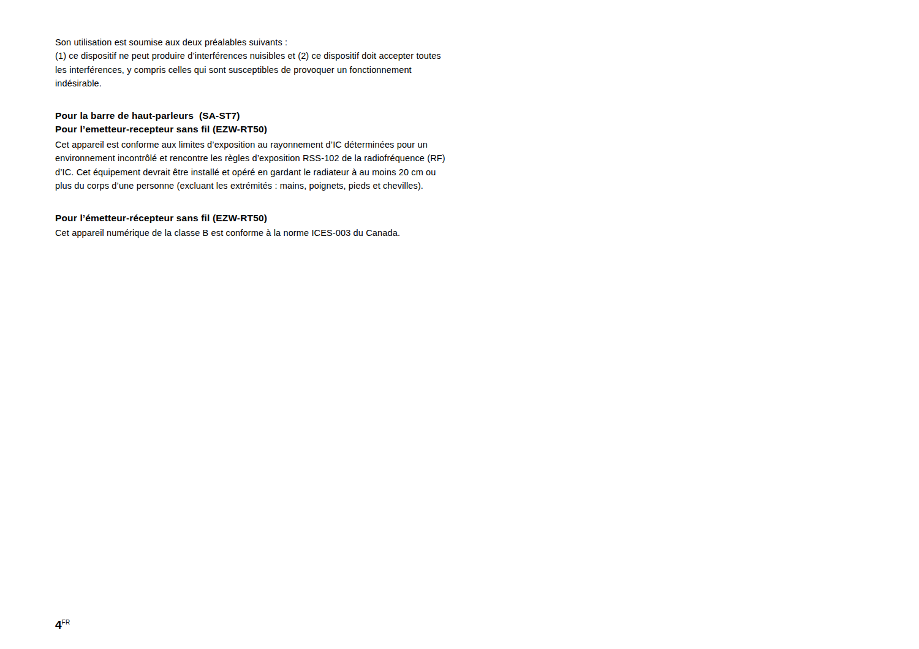Son utilisation est soumise aux deux préalables suivants :
(1) ce dispositif ne peut produire d’interférences nuisibles et (2) ce dispositif doit accepter toutes les interférences, y compris celles qui sont susceptibles de provoquer un fonctionnement indésirable.
Pour la barre de haut-parleurs (SA-ST7)
Pour l’emetteur-recepteur sans fil (EZW-RT50)
Cet appareil est conforme aux limites d’exposition au rayonnement d’IC déterminées pour un environnement incontrôlé et rencontre les règles d’exposition RSS-102 de la radiofréquence (RF) d’IC. Cet équipement devrait être installé et opéré en gardant le radiateur à au moins 20 cm ou plus du corps d’une personne (excluant les extrémités : mains, poignets, pieds et chevilles).
Pour l’émetteur-récepteur sans fil (EZW-RT50)
Cet appareil numérique de la classe B est conforme à la norme ICES-003 du Canada.
4FR